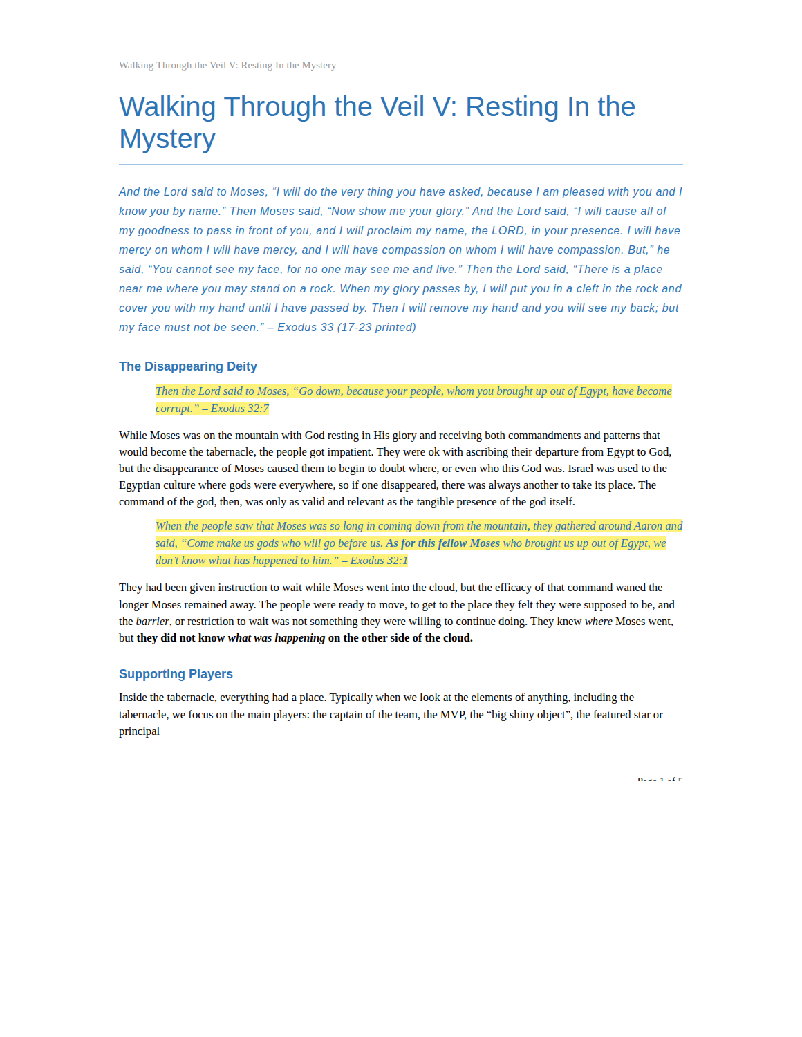Walking Through the Veil V: Resting In the Mystery
Walking Through the Veil V: Resting In the Mystery
And the Lord said to Moses, “I will do the very thing you have asked, because I am pleased with you and I know you by name.” Then Moses said, “Now show me your glory.” And the Lord said, “I will cause all of my goodness to pass in front of you, and I will proclaim my name, the LORD, in your presence. I will have mercy on whom I will have mercy, and I will have compassion on whom I will have compassion. But,” he said, “You cannot see my face, for no one may see me and live.” Then the Lord said, “There is a place near me where you may stand on a rock. When my glory passes by, I will put you in a cleft in the rock and cover you with my hand until I have passed by. Then I will remove my hand and you will see my back; but my face must not be seen.” – Exodus 33 (17-23 printed)
The Disappearing Deity
Then the Lord said to Moses, “Go down, because your people, whom you brought up out of Egypt, have become corrupt.” – Exodus 32:7
While Moses was on the mountain with God resting in His glory and receiving both commandments and patterns that would become the tabernacle, the people got impatient. They were ok with ascribing their departure from Egypt to God, but the disappearance of Moses caused them to begin to doubt where, or even who this God was. Israel was used to the Egyptian culture where gods were everywhere, so if one disappeared, there was always another to take its place. The command of the god, then, was only as valid and relevant as the tangible presence of the god itself.
When the people saw that Moses was so long in coming down from the mountain, they gathered around Aaron and said, “Come make us gods who will go before us. As for this fellow Moses who brought us up out of Egypt, we don’t know what has happened to him.” – Exodus 32:1
They had been given instruction to wait while Moses went into the cloud, but the efficacy of that command waned the longer Moses remained away. The people were ready to move, to get to the place they felt they were supposed to be, and the barrier, or restriction to wait was not something they were willing to continue doing. They knew where Moses went, but they did not know what was happening on the other side of the cloud.
Supporting Players
Inside the tabernacle, everything had a place. Typically when we look at the elements of anything, including the tabernacle, we focus on the main players: the captain of the team, the MVP, the “big shiny object”, the featured star or principal
Page 1 of 5